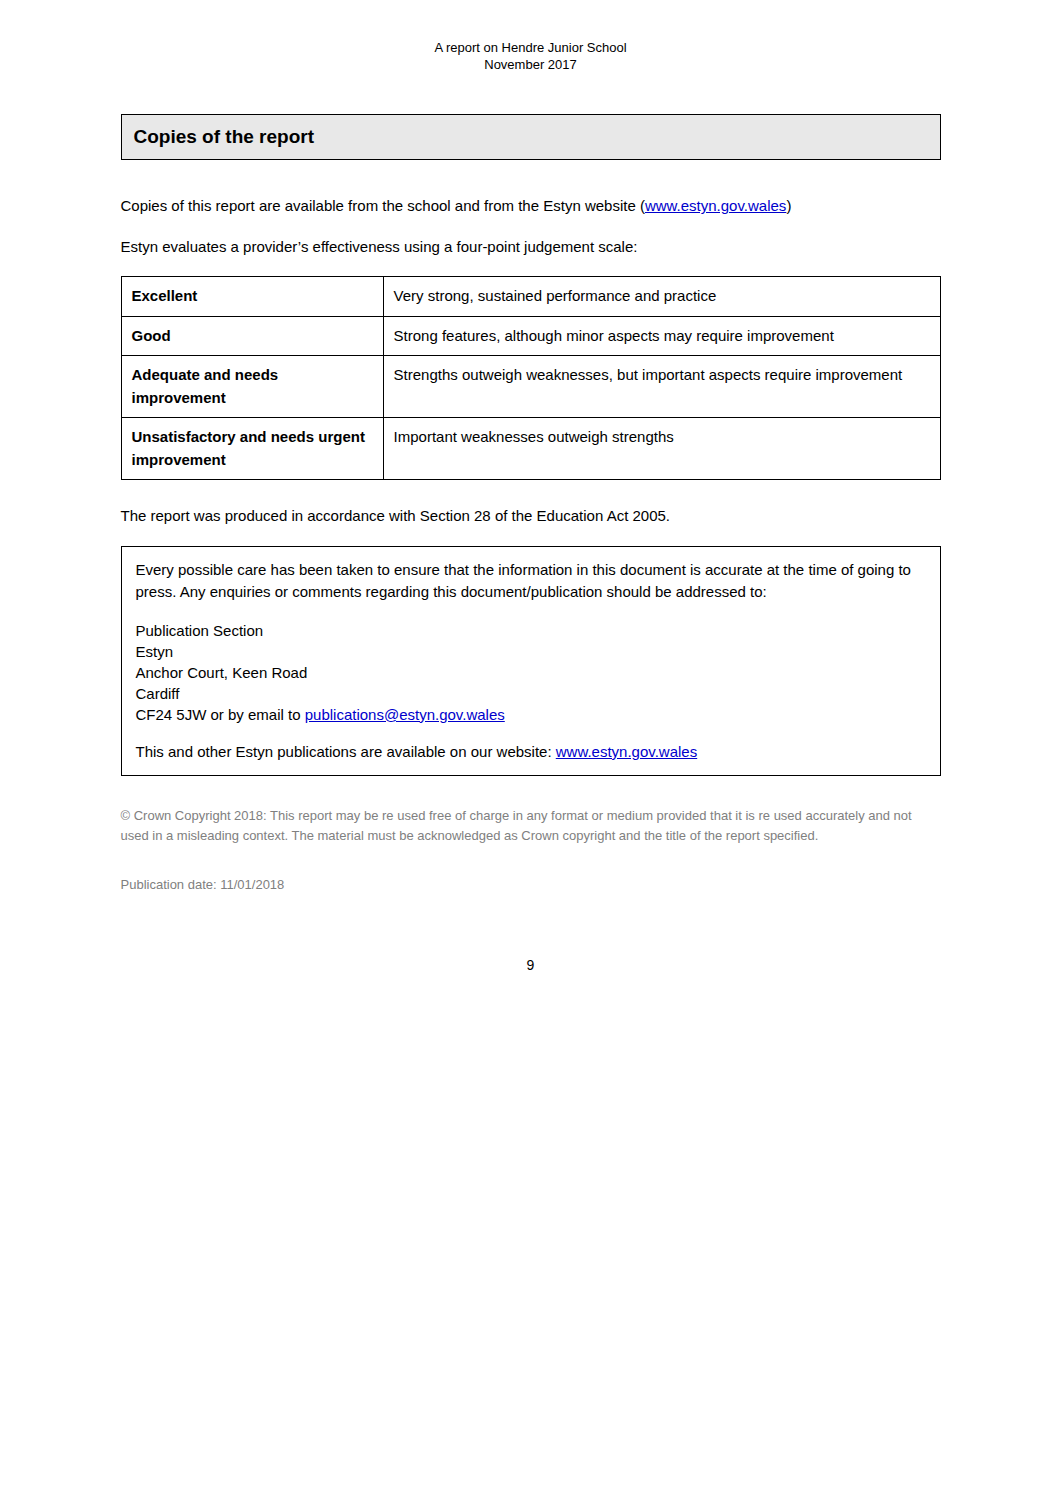A report on Hendre Junior School
November 2017
Copies of the report
Copies of this report are available from the school and from the Estyn website (www.estyn.gov.wales)
Estyn evaluates a provider’s effectiveness using a four-point judgement scale:
| Excellent | Very strong, sustained performance and practice |
| Good | Strong features, although minor aspects may require improvement |
| Adequate and needs improvement | Strengths outweigh weaknesses, but important aspects require improvement |
| Unsatisfactory and needs urgent improvement | Important weaknesses outweigh strengths |
The report was produced in accordance with Section 28 of the Education Act 2005.
Every possible care has been taken to ensure that the information in this document is accurate at the time of going to press. Any enquiries or comments regarding this document/publication should be addressed to:
Publication Section
Estyn
Anchor Court, Keen Road
Cardiff
CF24 5JW or by email to publications@estyn.gov.wales
This and other Estyn publications are available on our website: www.estyn.gov.wales
© Crown Copyright 2018: This report may be re used free of charge in any format or medium provided that it is re used accurately and not used in a misleading context. The material must be acknowledged as Crown copyright and the title of the report specified.
Publication date: 11/01/2018
9